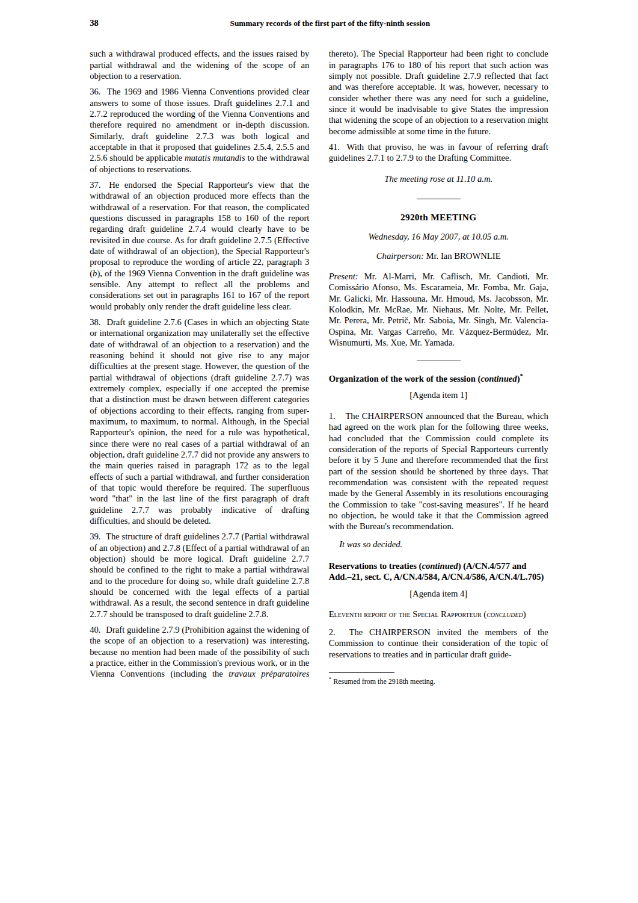38 Summary records of the first part of the fifty-ninth session
such a withdrawal produced effects, and the issues raised by partial withdrawal and the widening of the scope of an objection to a reservation.
36. The 1969 and 1986 Vienna Conventions provided clear answers to some of those issues. Draft guidelines 2.7.1 and 2.7.2 reproduced the wording of the Vienna Conventions and therefore required no amendment or in-depth discussion. Similarly, draft guideline 2.7.3 was both logical and acceptable in that it proposed that guidelines 2.5.4, 2.5.5 and 2.5.6 should be applicable mutatis mutandis to the withdrawal of objections to reservations.
37. He endorsed the Special Rapporteur's view that the withdrawal of an objection produced more effects than the withdrawal of a reservation. For that reason, the complicated questions discussed in paragraphs 158 to 160 of the report regarding draft guideline 2.7.4 would clearly have to be revisited in due course. As for draft guideline 2.7.5 (Effective date of withdrawal of an objection), the Special Rapporteur's proposal to reproduce the wording of article 22, paragraph 3 (b), of the 1969 Vienna Convention in the draft guideline was sensible. Any attempt to reflect all the problems and considerations set out in paragraphs 161 to 167 of the report would probably only render the draft guideline less clear.
38. Draft guideline 2.7.6 (Cases in which an objecting State or international organization may unilaterally set the effective date of withdrawal of an objection to a reservation) and the reasoning behind it should not give rise to any major difficulties at the present stage. However, the question of the partial withdrawal of objections (draft guideline 2.7.7) was extremely complex, especially if one accepted the premise that a distinction must be drawn between different categories of objections according to their effects, ranging from super-maximum, to maximum, to normal. Although, in the Special Rapporteur's opinion, the need for a rule was hypothetical, since there were no real cases of a partial withdrawal of an objection, draft guideline 2.7.7 did not provide any answers to the main queries raised in paragraph 172 as to the legal effects of such a partial withdrawal, and further consideration of that topic would therefore be required. The superfluous word "that" in the last line of the first paragraph of draft guideline 2.7.7 was probably indicative of drafting difficulties, and should be deleted.
39. The structure of draft guidelines 2.7.7 (Partial withdrawal of an objection) and 2.7.8 (Effect of a partial withdrawal of an objection) should be more logical. Draft guideline 2.7.7 should be confined to the right to make a partial withdrawal and to the procedure for doing so, while draft guideline 2.7.8 should be concerned with the legal effects of a partial withdrawal. As a result, the second sentence in draft guideline 2.7.7 should be transposed to draft guideline 2.7.8.
40. Draft guideline 2.7.9 (Prohibition against the widening of the scope of an objection to a reservation) was interesting, because no mention had been made of the possibility of such a practice, either in the Commission's previous work, or in the Vienna Conventions (including the travaux préparatoires thereto). The Special Rapporteur had been right to conclude in paragraphs 176 to 180 of his report that such action was simply not possible. Draft guideline 2.7.9 reflected that fact and was therefore acceptable. It was, however, necessary to consider whether there was any need for such a guideline, since it would be inadvisable to give States the impression that widening the scope of an objection to a reservation might become admissible at some time in the future.
41. With that proviso, he was in favour of referring draft guidelines 2.7.1 to 2.7.9 to the Drafting Committee.
The meeting rose at 11.10 a.m.
2920th MEETING
Wednesday, 16 May 2007, at 10.05 a.m.
Chairperson: Mr. Ian BROWNLIE
Present: Mr. Al-Marri, Mr. Caflisch, Mr. Candioti, Mr. Comissário Afonso, Ms. Escarameia, Mr. Fomba, Mr. Gaja, Mr. Galicki, Mr. Hassouna, Mr. Hmoud, Ms. Jacobsson, Mr. Kolodkin, Mr. McRae, Mr. Niehaus, Mr. Nolte, Mr. Pellet, Mr. Perera, Mr. Petrič, Mr. Saboia, Mr. Singh, Mr. Valencia-Ospina, Mr. Vargas Carreño, Mr. Vázquez-Bermúdez, Mr. Wisnumurti, Ms. Xue, Mr. Yamada.
Organization of the work of the session (continued)*
[Agenda item 1]
1. The CHAIRPERSON announced that the Bureau, which had agreed on the work plan for the following three weeks, had concluded that the Commission could complete its consideration of the reports of Special Rapporteurs currently before it by 5 June and therefore recommended that the first part of the session should be shortened by three days. That recommendation was consistent with the repeated request made by the General Assembly in its resolutions encouraging the Commission to take "cost-saving measures". If he heard no objection, he would take it that the Commission agreed with the Bureau's recommendation.
It was so decided.
Reservations to treaties (continued) (A/CN.4/577 and Add.–21, sect. C, A/CN.4/584, A/CN.4/586, A/CN.4/L.705)
[Agenda item 4]
Eleventh report of the Special Rapporteur (concluded)
2. The CHAIRPERSON invited the members of the Commission to continue their consideration of the topic of reservations to treaties and in particular draft guide-
* Resumed from the 2918th meeting.